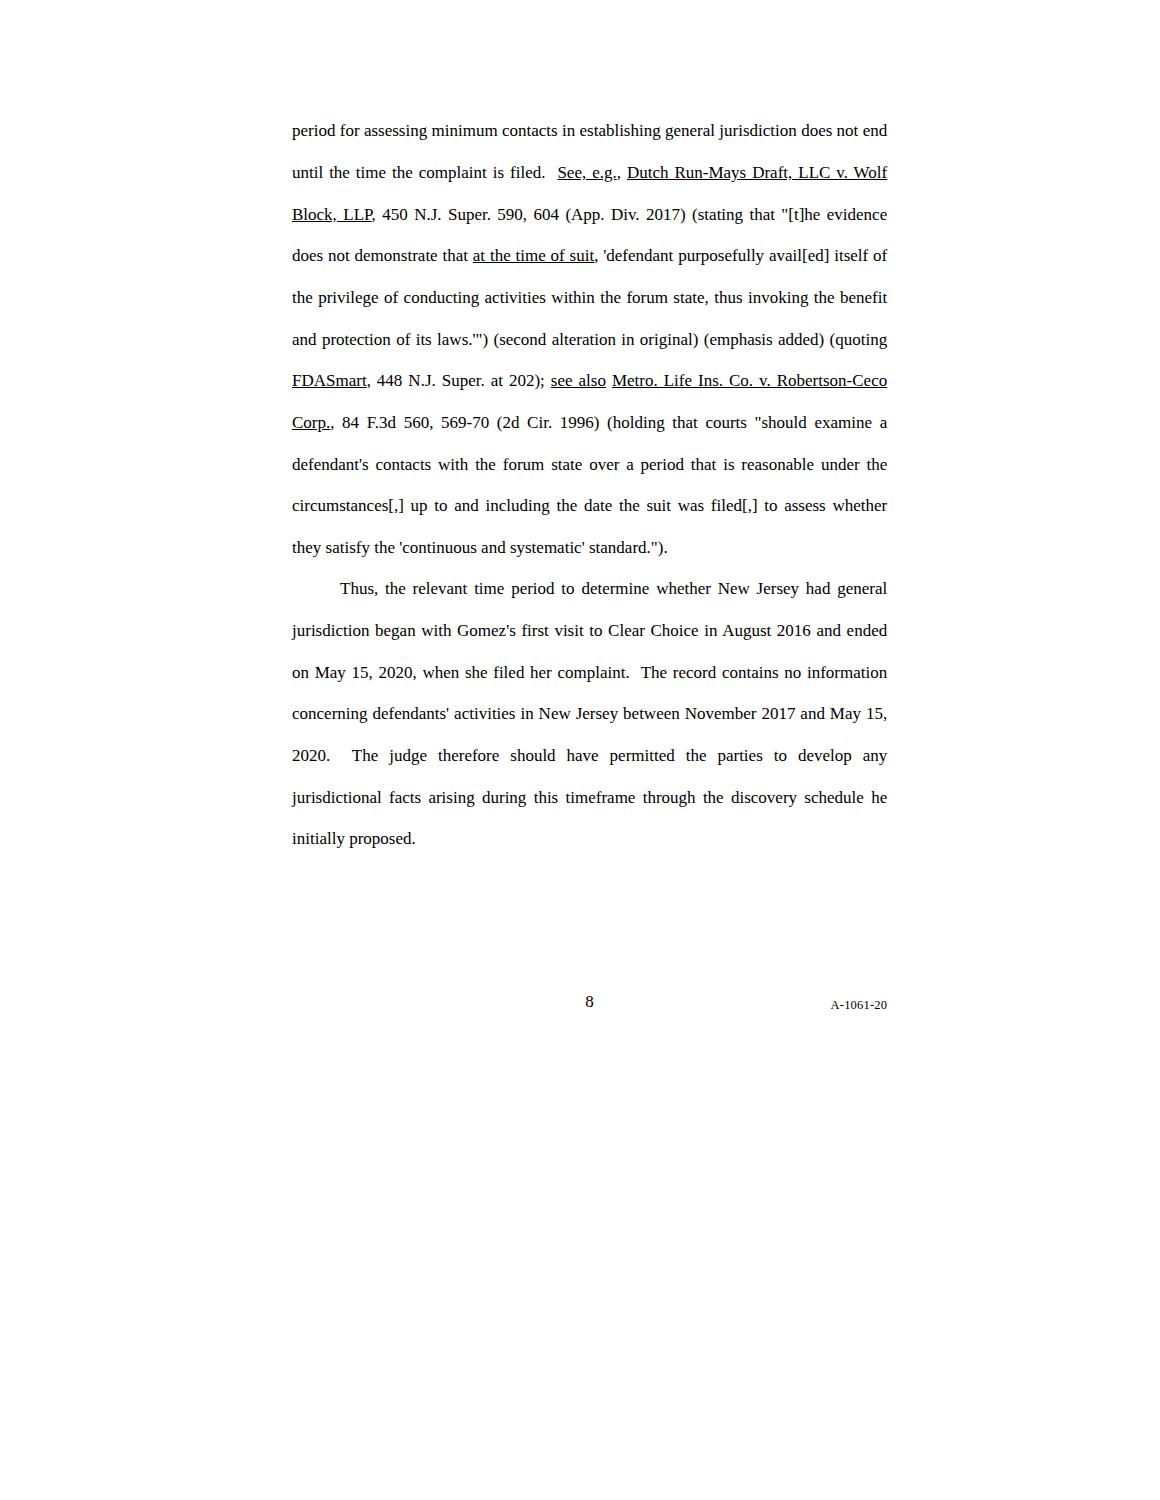period for assessing minimum contacts in establishing general jurisdiction does not end until the time the complaint is filed. See, e.g., Dutch Run-Mays Draft, LLC v. Wolf Block, LLP, 450 N.J. Super. 590, 604 (App. Div. 2017) (stating that "[t]he evidence does not demonstrate that at the time of suit, 'defendant purposefully avail[ed] itself of the privilege of conducting activities within the forum state, thus invoking the benefit and protection of its laws.'") (second alteration in original) (emphasis added) (quoting FDASmart, 448 N.J. Super. at 202); see also Metro. Life Ins. Co. v. Robertson-Ceco Corp., 84 F.3d 560, 569-70 (2d Cir. 1996) (holding that courts "should examine a defendant's contacts with the forum state over a period that is reasonable under the circumstances[,] up to and including the date the suit was filed[,] to assess whether they satisfy the 'continuous and systematic' standard.").
Thus, the relevant time period to determine whether New Jersey had general jurisdiction began with Gomez's first visit to Clear Choice in August 2016 and ended on May 15, 2020, when she filed her complaint. The record contains no information concerning defendants' activities in New Jersey between November 2017 and May 15, 2020. The judge therefore should have permitted the parties to develop any jurisdictional facts arising during this timeframe through the discovery schedule he initially proposed.
8 A-1061-20